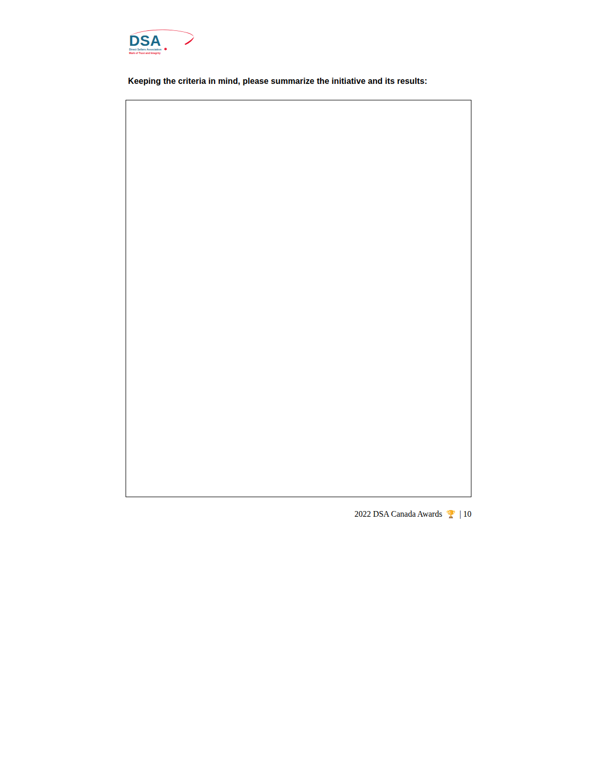DSA Direct Sellers Association Mark of Trust and Integrity
Keeping the criteria in mind, please summarize the initiative and its results:
2022 DSA Canada Awards 🏆 | 10